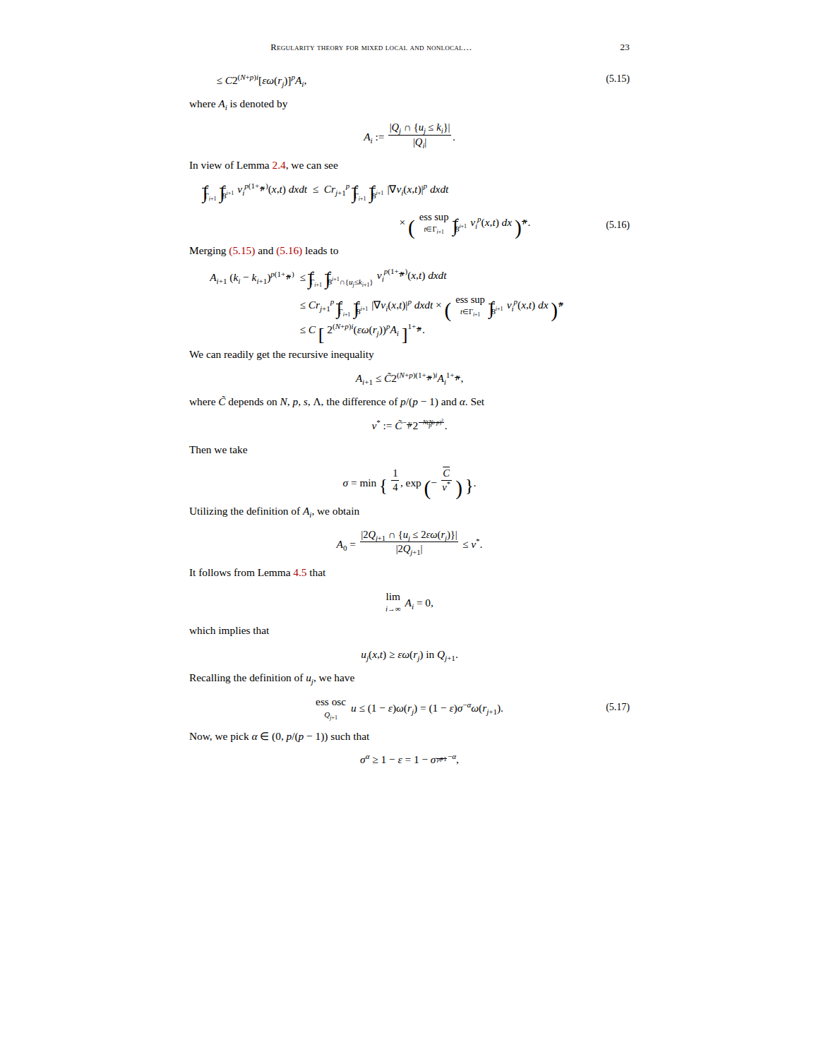Regularity theory for mixed local and nonlocal… 23
≤ C2(N+p)i[εω(rj)]pAi, (5.15)
where Ai is denoted by
Ai := |Qj ∩ {uj ≤ ki}| |Qi| .
In view of Lemma 2.4, we can see
∫Γi+1 ∫Bi+1 vip(1+pN)(x,t) dxdt ≤ Crj+1p ∫Γi+1 ∫Bi+1 |∇vi(x,t)|p dxdt
× ( ess sup t∈Γi+1 ∫Bi+1 vip(x,t) dx )pN. (5.16)
Merging (5.15) and (5.16) leads to
Ai+1 (ki − ki+1)p(1+pN)
≤
∫Γi+1 ∫Bi+1∩{uj≤ki+1} vip(1+pN)(x,t) dxdt
≤
Crj+1p ∫Γi+1 ∫Bi+1 |∇vi(x,t)|p dxdt × ( ess sup t∈Γi+1 ∫Bi+1 vip(x,t) dx )pN
≤
C [ 2(N+p)i(εω(rj))pAi ]1+pN.
We can readily get the recursive inequality
Ai+1 ≤ C̃2(N+p)(1+pN)iAi1+pN,
where C̃ depends on N, p, s, Λ, the difference of p/(p − 1) and α. Set
ν* := C̃−Np2−N(N+p)2 p2.
Then we take
σ = min { 14, exp (− Cν* ) }.
Utilizing the definition of Ai, we obtain
A0 = |2Qj+1 ∩ {uj ≤ 2εω(rj)}| |2Qj+1| ≤ ν*.
It follows from Lemma 4.5 that
lim i→∞ Ai = 0,
which implies that
uj(x,t) ≥ εω(rj) in Qj+1.
Recalling the definition of uj, we have
ess osc Qj+1 u ≤ (1 − ε)ω(rj) = (1 − ε)σ−αω(rj+1). (5.17)
Now, we pick α ∈ (0, p/(p − 1)) such that
σα ≥ 1 − ε = 1 − σpp−1−α,